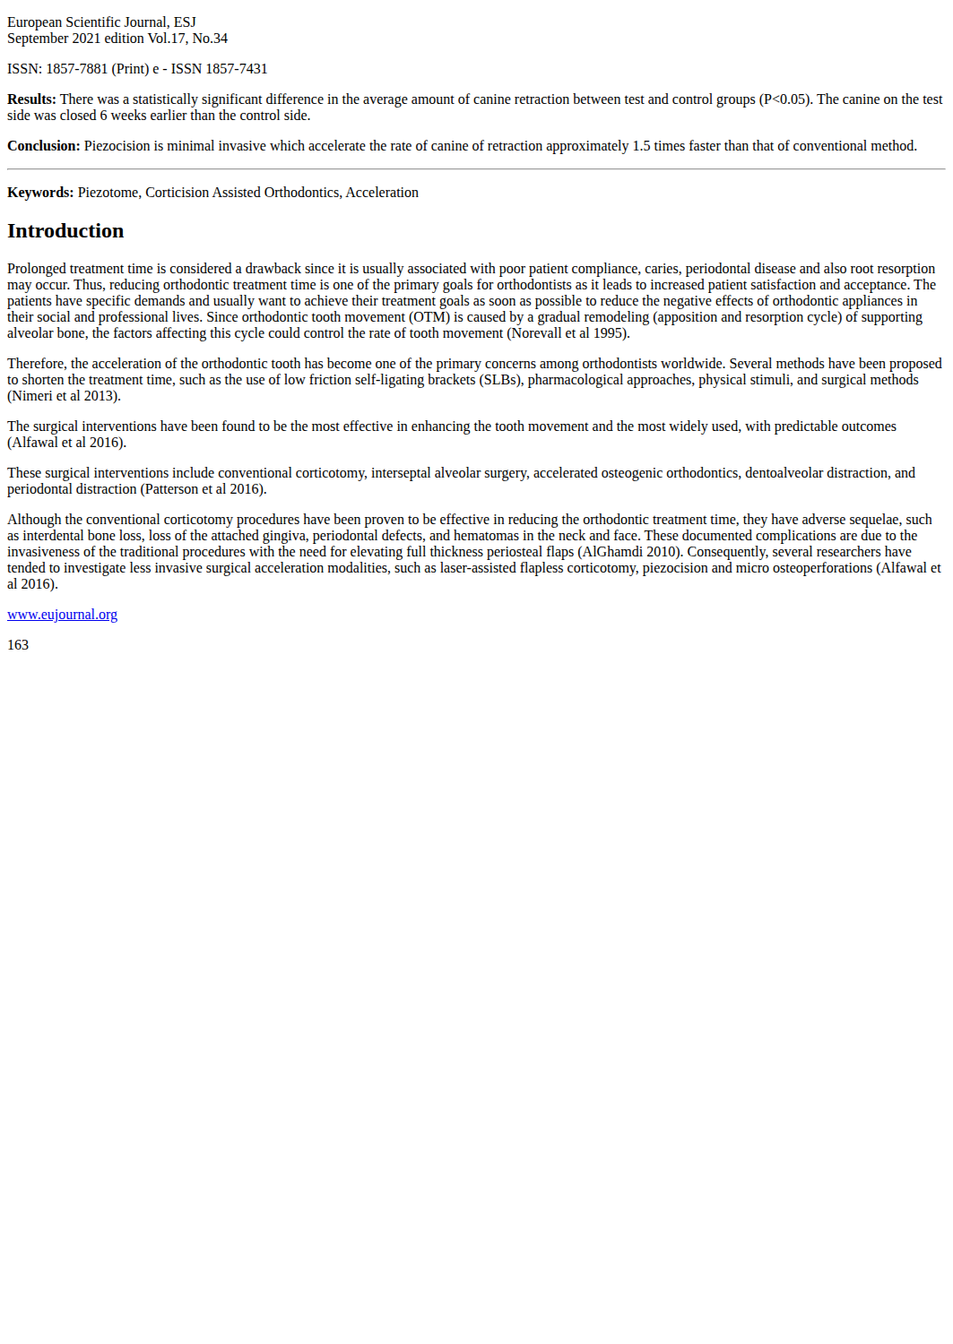European Scientific Journal, ESJ
September 2021 edition Vol.17, No.34
ISSN: 1857-7881 (Print) e - ISSN 1857-7431
Results: There was a statistically significant difference in the average amount of canine retraction between test and control groups (P<0.05). The canine on the test side was closed 6 weeks earlier than the control side.
Conclusion: Piezocision is minimal invasive which accelerate the rate of canine of retraction approximately 1.5 times faster than that of conventional method.
Keywords: Piezotome, Corticision Assisted Orthodontics, Acceleration
Introduction
Prolonged treatment time is considered a drawback since it is usually associated with poor patient compliance, caries, periodontal disease and also root resorption may occur. Thus, reducing orthodontic treatment time is one of the primary goals for orthodontists as it leads to increased patient satisfaction and acceptance. The patients have specific demands and usually want to achieve their treatment goals as soon as possible to reduce the negative effects of orthodontic appliances in their social and professional lives. Since orthodontic tooth movement (OTM) is caused by a gradual remodeling (apposition and resorption cycle) of supporting alveolar bone, the factors affecting this cycle could control the rate of tooth movement (Norevall et al 1995).
Therefore, the acceleration of the orthodontic tooth has become one of the primary concerns among orthodontists worldwide. Several methods have been proposed to shorten the treatment time, such as the use of low friction self-ligating brackets (SLBs), pharmacological approaches, physical stimuli, and surgical methods (Nimeri et al 2013).
The surgical interventions have been found to be the most effective in enhancing the tooth movement and the most widely used, with predictable outcomes (Alfawal et al 2016).
These surgical interventions include conventional corticotomy, interseptal alveolar surgery, accelerated osteogenic orthodontics, dentoalveolar distraction, and periodontal distraction (Patterson et al 2016).
Although the conventional corticotomy procedures have been proven to be effective in reducing the orthodontic treatment time, they have adverse sequelae, such as interdental bone loss, loss of the attached gingiva, periodontal defects, and hematomas in the neck and face. These documented complications are due to the invasiveness of the traditional procedures with the need for elevating full thickness periosteal flaps (AlGhamdi 2010). Consequently, several researchers have tended to investigate less invasive surgical acceleration modalities, such as laser-assisted flapless corticotomy, piezocision and micro osteoperforations (Alfawal et al 2016).
www.eujournal.org
163